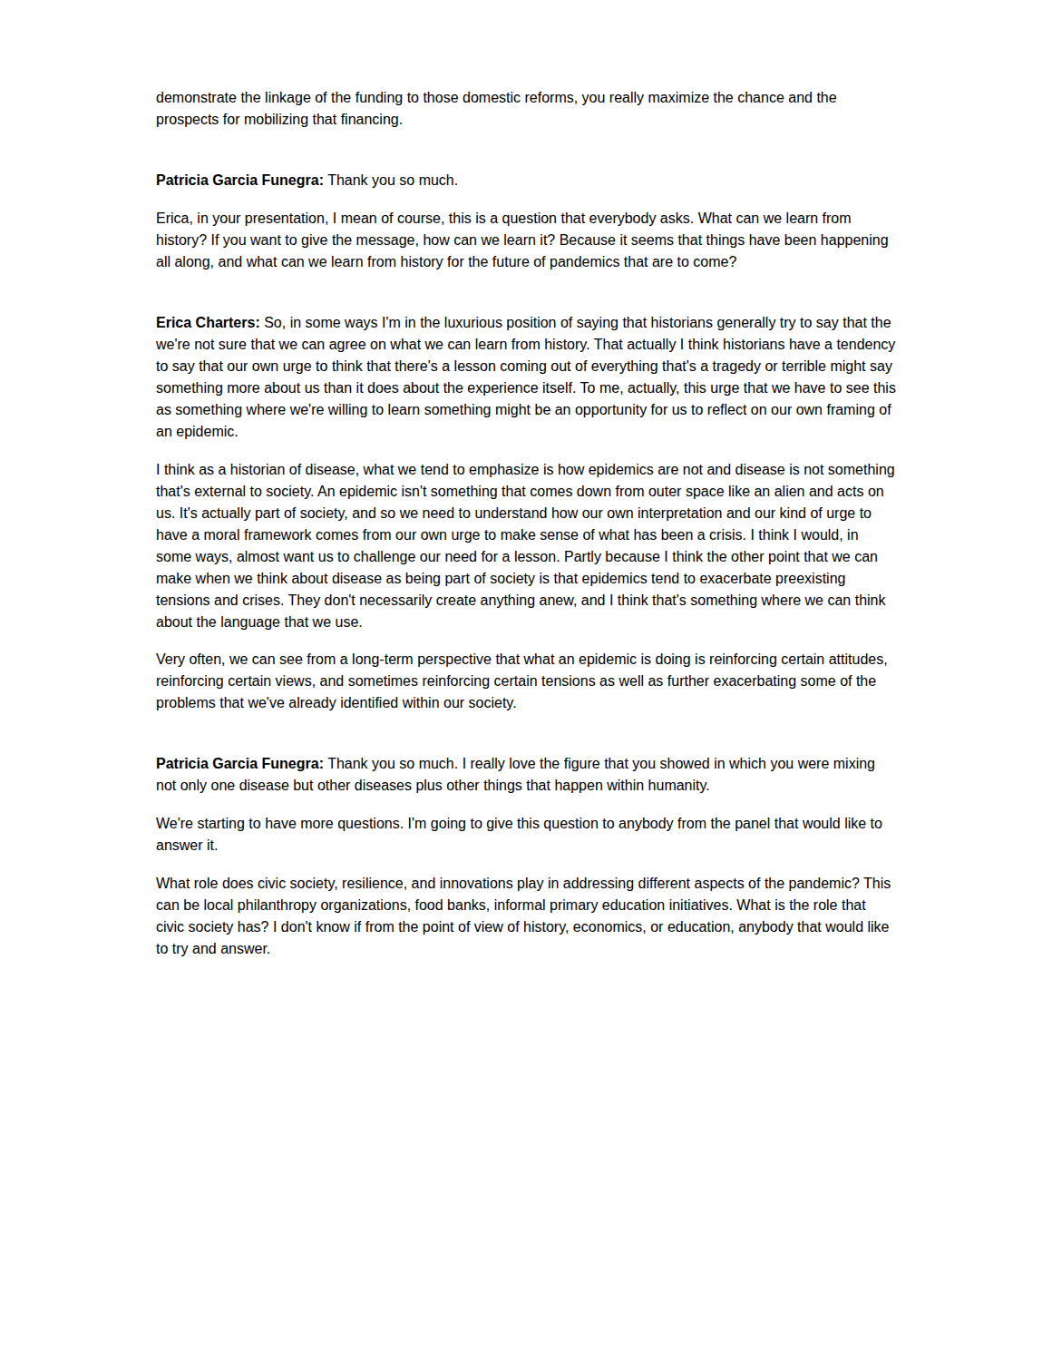demonstrate the linkage of the funding to those domestic reforms, you really maximize the chance and the prospects for mobilizing that financing.
Patricia Garcia Funegra: Thank you so much.
Erica, in your presentation, I mean of course, this is a question that everybody asks. What can we learn from history? If you want to give the message, how can we learn it? Because it seems that things have been happening all along, and what can we learn from history for the future of pandemics that are to come?
Erica Charters: So, in some ways I'm in the luxurious position of saying that historians generally try to say that the we're not sure that we can agree on what we can learn from history. That actually I think historians have a tendency to say that our own urge to think that there's a lesson coming out of everything that's a tragedy or terrible might say something more about us than it does about the experience itself. To me, actually, this urge that we have to see this as something where we're willing to learn something might be an opportunity for us to reflect on our own framing of an epidemic.
I think as a historian of disease, what we tend to emphasize is how epidemics are not and disease is not something that's external to society. An epidemic isn't something that comes down from outer space like an alien and acts on us. It's actually part of society, and so we need to understand how our own interpretation and our kind of urge to have a moral framework comes from our own urge to make sense of what has been a crisis. I think I would, in some ways, almost want us to challenge our need for a lesson. Partly because I think the other point that we can make when we think about disease as being part of society is that epidemics tend to exacerbate preexisting tensions and crises. They don't necessarily create anything anew, and I think that's something where we can think about the language that we use.
Very often, we can see from a long-term perspective that what an epidemic is doing is reinforcing certain attitudes, reinforcing certain views, and sometimes reinforcing certain tensions as well as further exacerbating some of the problems that we've already identified within our society.
Patricia Garcia Funegra: Thank you so much. I really love the figure that you showed in which you were mixing not only one disease but other diseases plus other things that happen within humanity.
We're starting to have more questions. I'm going to give this question to anybody from the panel that would like to answer it.
What role does civic society, resilience, and innovations play in addressing different aspects of the pandemic? This can be local philanthropy organizations, food banks, informal primary education initiatives. What is the role that civic society has? I don't know if from the point of view of history, economics, or education, anybody that would like to try and answer.